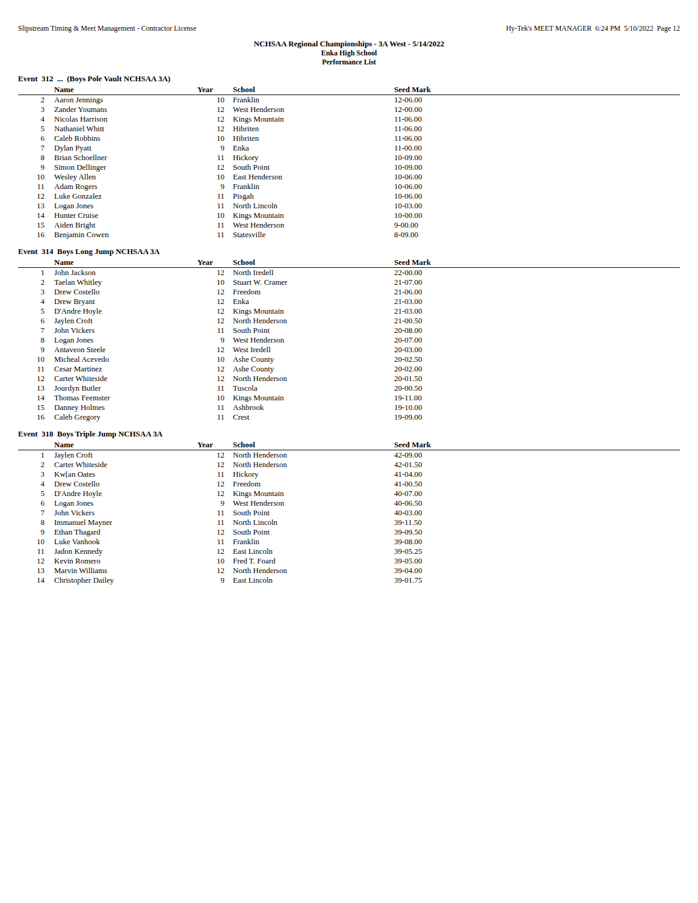Slipstream Timing & Meet Management - Contractor License Hy-Tek's MEET MANAGER 6:24 PM 5/10/2022 Page 12
NCHSAA Regional Championships - 3A West - 5/14/2022
Enka High School
Performance List
Event 312 ... (Boys Pole Vault NCHSAA 3A)
| | Name | Year | School | Seed Mark | |
| --- | --- | --- | --- | --- | --- |
| 2 | Aaron Jennings | 10 | Franklin | 12-06.00 | |
| 3 | Zander Youmans | 12 | West Henderson | 12-00.00 | |
| 4 | Nicolas Harrison | 12 | Kings Mountain | 11-06.00 | |
| 5 | Nathaniel Whitt | 12 | Hibriten | 11-06.00 | |
| 6 | Caleb Robbins | 10 | Hibriten | 11-06.00 | |
| 7 | Dylan Pyatt | 9 | Enka | 11-00.00 | |
| 8 | Brian Schoellner | 11 | Hickory | 10-09.00 | |
| 9 | Simon Dellinger | 12 | South Point | 10-09.00 | |
| 10 | Wesley Allen | 10 | East Henderson | 10-06.00 | |
| 11 | Adam Rogers | 9 | Franklin | 10-06.00 | |
| 12 | Luke Gonzalez | 11 | Pisgah | 10-06.00 | |
| 13 | Logan Jones | 11 | North Lincoln | 10-03.00 | |
| 14 | Hunter Cruise | 10 | Kings Mountain | 10-00.00 | |
| 15 | Aiden Bright | 11 | West Henderson | 9-00.00 | |
| 16 | Benjamin Cowen | 11 | Statesville | 8-09.00 | |
Event 314 Boys Long Jump NCHSAA 3A
| | Name | Year | School | Seed Mark | |
| --- | --- | --- | --- | --- | --- |
| 1 | John Jackson | 12 | North Iredell | 22-00.00 | |
| 2 | Taelan Whitley | 10 | Stuart W. Cramer | 21-07.00 | |
| 3 | Drew Costello | 12 | Freedom | 21-06.00 | |
| 4 | Drew Bryant | 12 | Enka | 21-03.00 | |
| 5 | D'Andre Hoyle | 12 | Kings Mountain | 21-03.00 | |
| 6 | Jaylen Croft | 12 | North Henderson | 21-00.50 | |
| 7 | John Vickers | 11 | South Point | 20-08.00 | |
| 8 | Logan Jones | 9 | West Henderson | 20-07.00 | |
| 9 | Antaveon Steele | 12 | West Iredell | 20-03.00 | |
| 10 | Micheal Acevedo | 10 | Ashe County | 20-02.50 | |
| 11 | Cesar Martinez | 12 | Ashe County | 20-02.00 | |
| 12 | Carter Whiteside | 12 | North Henderson | 20-01.50 | |
| 13 | Jourdyn Butler | 11 | Tuscola | 20-00.50 | |
| 14 | Thomas Feemster | 10 | Kings Mountain | 19-11.00 | |
| 15 | Danney Holmes | 11 | Ashbrook | 19-10.00 | |
| 16 | Caleb Gregory | 11 | Crest | 19-09.00 | |
Event 318 Boys Triple Jump NCHSAA 3A
| | Name | Year | School | Seed Mark | |
| --- | --- | --- | --- | --- | --- |
| 1 | Jaylen Croft | 12 | North Henderson | 42-09.00 | |
| 2 | Carter Whiteside | 12 | North Henderson | 42-01.50 | |
| 3 | Kw[an Oates | 11 | Hickory | 41-04.00 | |
| 4 | Drew Costello | 12 | Freedom | 41-00.50 | |
| 5 | D'Andre Hoyle | 12 | Kings Mountain | 40-07.00 | |
| 6 | Logan Jones | 9 | West Henderson | 40-06.50 | |
| 7 | John Vickers | 11 | South Point | 40-03.00 | |
| 8 | Immanuel Mayner | 11 | North Lincoln | 39-11.50 | |
| 9 | Ethan Thagard | 12 | South Point | 39-09.50 | |
| 10 | Luke Vanhook | 11 | Franklin | 39-08.00 | |
| 11 | Jadon Kennedy | 12 | East Lincoln | 39-05.25 | |
| 12 | Kevin Romero | 10 | Fred T. Foard | 39-05.00 | |
| 13 | Marvin Williams | 12 | North Henderson | 39-04.00 | |
| 14 | Christopher Dailey | 9 | East Lincoln | 39-01.75 | |